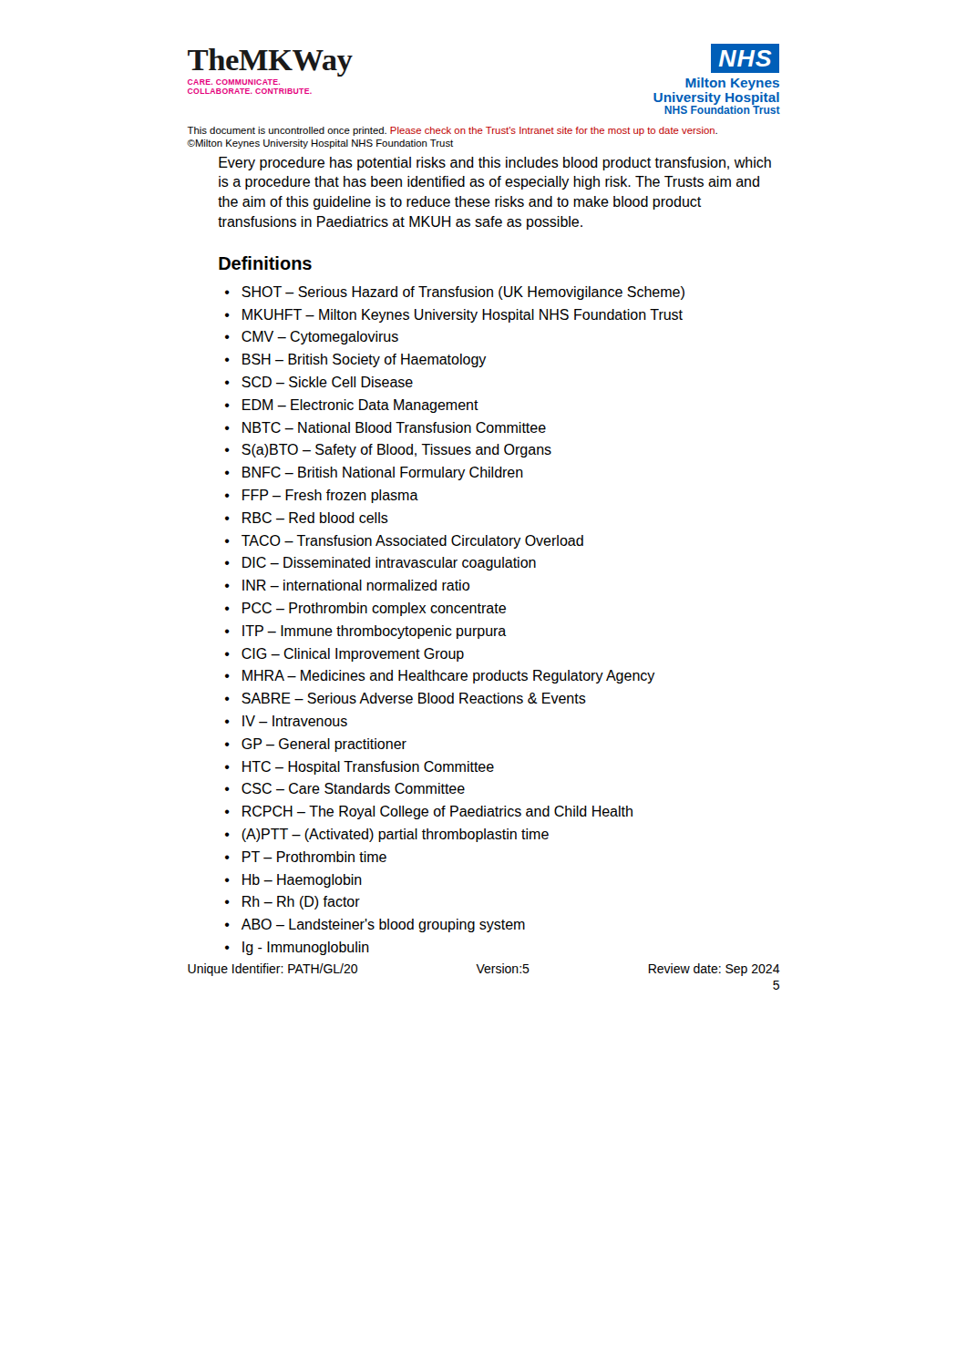The MK Way
CARE. COMMUNICATE.
COLLABORATE. CONTRIBUTE.
NHS
Milton Keynes
University Hospital
NHS Foundation Trust
This document is uncontrolled once printed. Please check on the Trust's Intranet site for the most up to date version.
©Milton Keynes University Hospital NHS Foundation Trust
Every procedure has potential risks and this includes blood product transfusion, which is a procedure that has been identified as of especially high risk. The Trusts aim and the aim of this guideline is to reduce these risks and to make blood product transfusions in Paediatrics at MKUH as safe as possible.
Definitions
SHOT – Serious Hazard of Transfusion (UK Hemovigilance Scheme)
MKUHFT – Milton Keynes University Hospital NHS Foundation Trust
CMV – Cytomegalovirus
BSH – British Society of Haematology
SCD – Sickle Cell Disease
EDM – Electronic Data Management
NBTC – National Blood Transfusion Committee
S(a)BTO – Safety of Blood, Tissues and Organs
BNFC – British National Formulary Children
FFP – Fresh frozen plasma
RBC – Red blood cells
TACO – Transfusion Associated Circulatory Overload
DIC – Disseminated intravascular coagulation
INR – international normalized ratio
PCC – Prothrombin complex concentrate
ITP – Immune thrombocytopenic purpura
CIG – Clinical Improvement Group
MHRA – Medicines and Healthcare products Regulatory Agency
SABRE – Serious Adverse Blood Reactions & Events
IV – Intravenous
GP – General practitioner
HTC – Hospital Transfusion Committee
CSC – Care Standards Committee
RCPCH – The Royal College of Paediatrics and Child Health
(A)PTT – (Activated) partial thromboplastin time
PT – Prothrombin time
Hb – Haemoglobin
Rh – Rh (D) factor
ABO – Landsteiner's blood grouping system
Ig - Immunoglobulin
Unique Identifier: PATH/GL/20 Version:5 Review date: Sep 2024
5